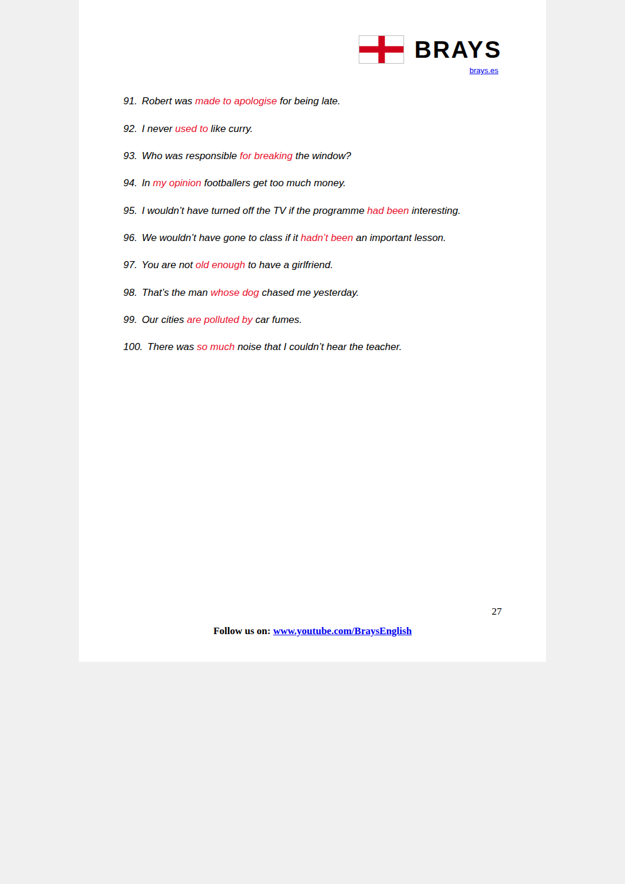BRAYS
brays.es
91. Robert was made to apologise for being late.
92. I never used to like curry.
93. Who was responsible for breaking the window?
94. In my opinion footballers get too much money.
95. I wouldn’t have turned off the TV if the programme had been interesting.
96. We wouldn’t have gone to class if it hadn’t been an important lesson.
97. You are not old enough to have a girlfriend.
98. That’s the man whose dog chased me yesterday.
99. Our cities are polluted by car fumes.
100. There was so much noise that I couldn’t hear the teacher.
27
Follow us on: www.youtube.com/BraysEnglish